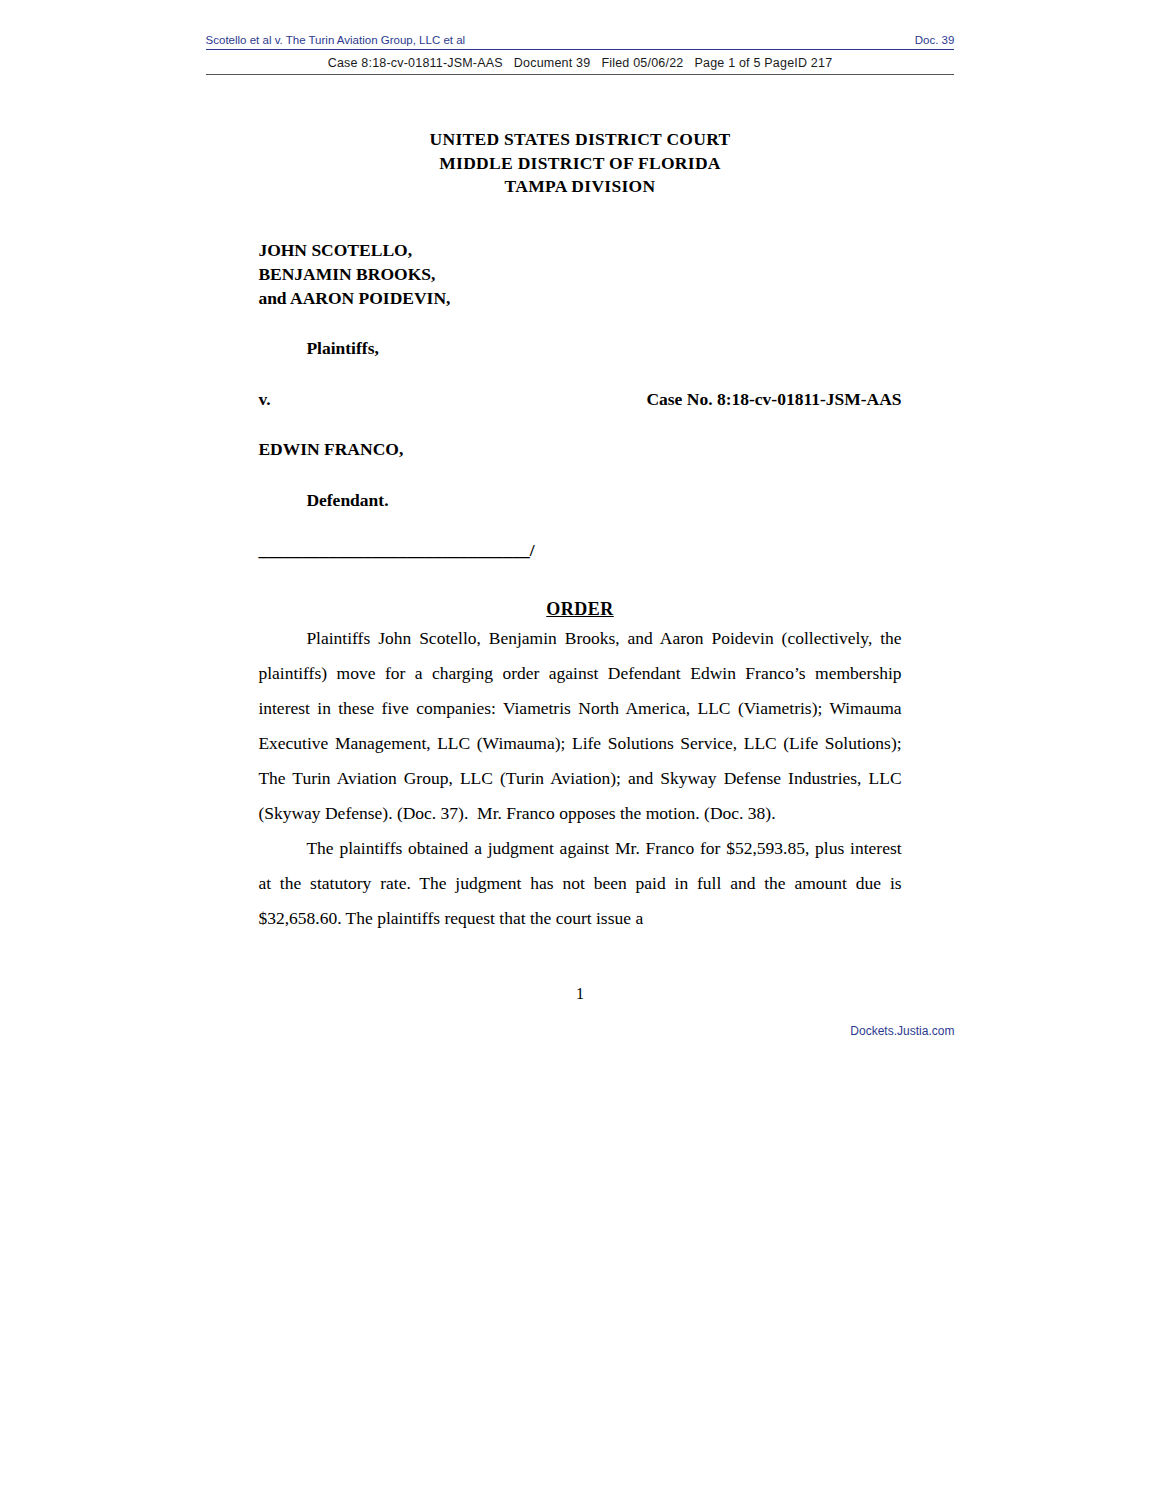Scotello et al v. The Turin Aviation Group, LLC et al
Doc. 39
Case 8:18-cv-01811-JSM-AAS Document 39 Filed 05/06/22 Page 1 of 5 PageID 217
UNITED STATES DISTRICT COURT
MIDDLE DISTRICT OF FLORIDA
TAMPA DIVISION
JOHN SCOTELLO,
BENJAMIN BROOKS,
and AARON POIDEVIN,
Plaintiffs,
v.
Case No. 8:18-cv-01811-JSM-AAS
EDWIN FRANCO,
Defendant.
_______________________________/
ORDER
Plaintiffs John Scotello, Benjamin Brooks, and Aaron Poidevin (collectively, the plaintiffs) move for a charging order against Defendant Edwin Franco’s membership interest in these five companies: Viametris North America, LLC (Viametris); Wimauma Executive Management, LLC (Wimauma); Life Solutions Service, LLC (Life Solutions); The Turin Aviation Group, LLC (Turin Aviation); and Skyway Defense Industries, LLC (Skyway Defense). (Doc. 37). Mr. Franco opposes the motion. (Doc. 38).
The plaintiffs obtained a judgment against Mr. Franco for $52,593.85, plus interest at the statutory rate. The judgment has not been paid in full and the amount due is $32,658.60. The plaintiffs request that the court issue a
1
Dockets.Justia.com